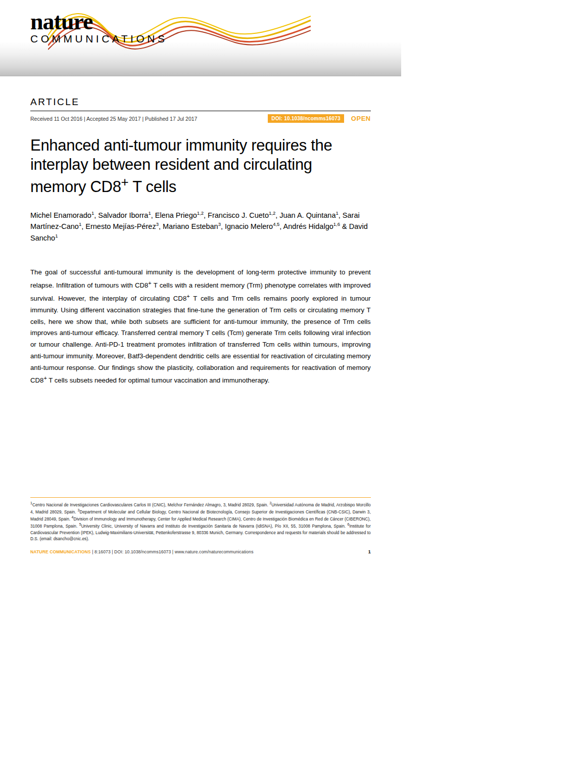nature
COMMUNICATIONS
ARTICLE
Received 11 Oct 2016 | Accepted 25 May 2017 | Published 17 Jul 2017
DOI: 10.1038/ncomms16073
OPEN
Enhanced anti-tumour immunity requires the interplay between resident and circulating memory CD8+ T cells
Michel Enamorado1, Salvador Iborra1, Elena Priego1,2, Francisco J. Cueto1,2, Juan A. Quintana1, Sarai Martínez-Cano1, Ernesto Mejías-Pérez3, Mariano Esteban3, Ignacio Melero4,5, Andrés Hidalgo1,6 & David Sancho1
The goal of successful anti-tumoural immunity is the development of long-term protective immunity to prevent relapse. Infiltration of tumours with CD8+ T cells with a resident memory (Trm) phenotype correlates with improved survival. However, the interplay of circulating CD8+ T cells and Trm cells remains poorly explored in tumour immunity. Using different vaccination strategies that fine-tune the generation of Trm cells or circulating memory T cells, here we show that, while both subsets are sufficient for anti-tumour immunity, the presence of Trm cells improves anti-tumour efficacy. Transferred central memory T cells (Tcm) generate Trm cells following viral infection or tumour challenge. Anti-PD-1 treatment promotes infiltration of transferred Tcm cells within tumours, improving anti-tumour immunity. Moreover, Batf3-dependent dendritic cells are essential for reactivation of circulating memory anti-tumour response. Our findings show the plasticity, collaboration and requirements for reactivation of memory CD8+ T cells subsets needed for optimal tumour vaccination and immunotherapy.
1Centro Nacional de Investigaciones Cardiovasculares Carlos III (CNIC), Melchor Fernández Almagro, 3, Madrid 28029, Spain. 2Universidad Autónoma de Madrid, Arzobispo Morcillo 4, Madrid 28029, Spain. 3Department of Molecular and Cellular Biology, Centro Nacional de Biotecnología, Consejo Superior de Investigaciones Científicas (CNB-CSIC), Darwin 3, Madrid 28049, Spain. 4Division of Immunology and Immunotherapy, Center for Applied Medical Research (CIMA), Centro de Investigación Biomédica en Red de Cáncer (CIBERONC), 31008 Pamplona, Spain. 5University Clinic, University of Navarra and Instituto de Investigación Sanitaria de Navarra (IdISNA), Pío XII, 55, 31008 Pamplona, Spain. 6Institute for Cardiovascular Prevention (IPEK), Ludwig-Maximilians-Universität, Pettenkoferstrasse 9, 80336 Munich, Germany. Correspondence and requests for materials should be addressed to D.S. (email: dsancho@cnic.es).
NATURE COMMUNICATIONS | 8:16073 | DOI: 10.1038/ncomms16073 | www.nature.com/naturecommunications
1